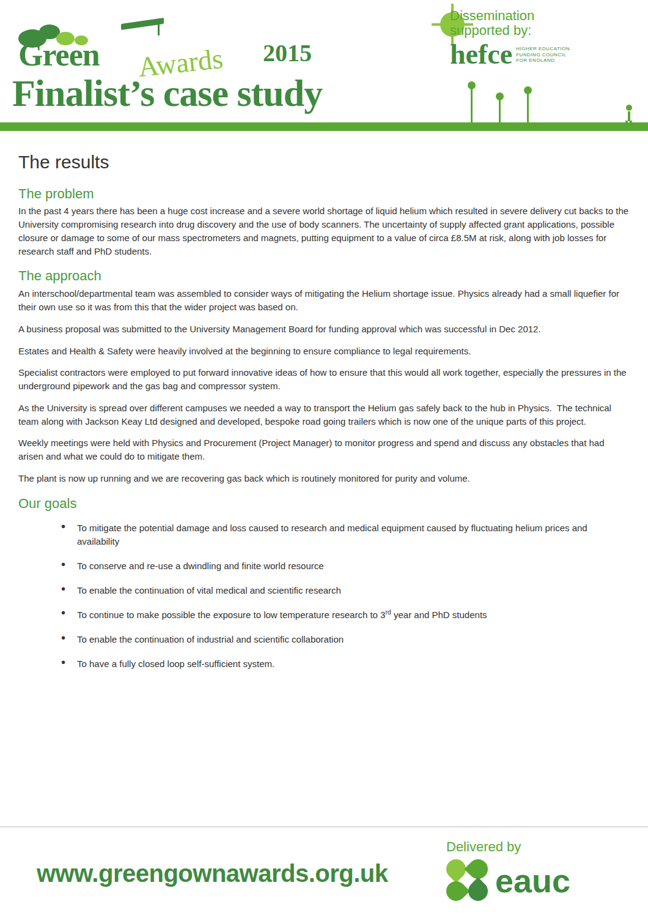Green
Awards
2015
Finalist’s case study
Dissemination
supported by:
hefce Higher Education
Funding Council
for England
The results
The problem
In the past 4 years there has been a huge cost increase and a severe world shortage of liquid helium which resulted in severe delivery cut backs to the University compromising research into drug discovery and the use of body scanners. The uncertainty of supply affected grant applications, possible closure or damage to some of our mass spectrometers and magnets, putting equipment to a value of circa £8.5M at risk, along with job losses for research staff and PhD students.
The approach
An interschool/departmental team was assembled to consider ways of mitigating the Helium shortage issue. Physics already had a small liquefier for their own use so it was from this that the wider project was based on.
A business proposal was submitted to the University Management Board for funding approval which was successful in Dec 2012.
Estates and Health & Safety were heavily involved at the beginning to ensure compliance to legal requirements.
Specialist contractors were employed to put forward innovative ideas of how to ensure that this would all work together, especially the pressures in the underground pipework and the gas bag and compressor system.
As the University is spread over different campuses we needed a way to transport the Helium gas safely back to the hub in Physics. The technical team along with Jackson Keay Ltd designed and developed, bespoke road going trailers which is now one of the unique parts of this project.
Weekly meetings were held with Physics and Procurement (Project Manager) to monitor progress and spend and discuss any obstacles that had arisen and what we could do to mitigate them.
The plant is now up running and we are recovering gas back which is routinely monitored for purity and volume.
Our goals
To mitigate the potential damage and loss caused to research and medical equipment caused by fluctuating helium prices and availability
To conserve and re-use a dwindling and finite world resource
To enable the continuation of vital medical and scientific research
To continue to make possible the exposure to low temperature research to 3rd year and PhD students
To enable the continuation of industrial and scientific collaboration
To have a fully closed loop self-sufficient system.
www.greengownawards.org.uk
Delivered by
eauc